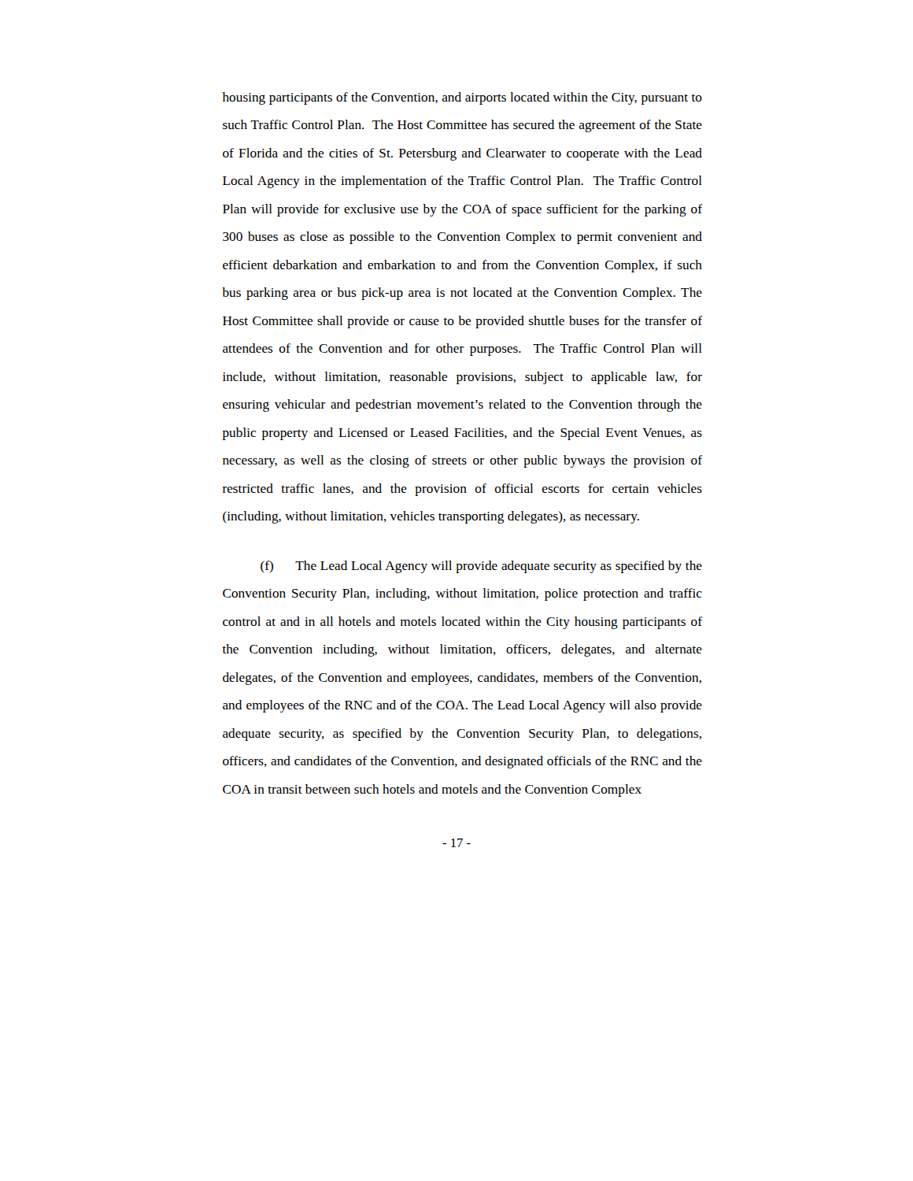housing participants of the Convention, and airports located within the City, pursuant to such Traffic Control Plan. The Host Committee has secured the agreement of the State of Florida and the cities of St. Petersburg and Clearwater to cooperate with the Lead Local Agency in the implementation of the Traffic Control Plan. The Traffic Control Plan will provide for exclusive use by the COA of space sufficient for the parking of 300 buses as close as possible to the Convention Complex to permit convenient and efficient debarkation and embarkation to and from the Convention Complex, if such bus parking area or bus pick-up area is not located at the Convention Complex. The Host Committee shall provide or cause to be provided shuttle buses for the transfer of attendees of the Convention and for other purposes. The Traffic Control Plan will include, without limitation, reasonable provisions, subject to applicable law, for ensuring vehicular and pedestrian movement’s related to the Convention through the public property and Licensed or Leased Facilities, and the Special Event Venues, as necessary, as well as the closing of streets or other public byways the provision of restricted traffic lanes, and the provision of official escorts for certain vehicles (including, without limitation, vehicles transporting delegates), as necessary.
(f) The Lead Local Agency will provide adequate security as specified by the Convention Security Plan, including, without limitation, police protection and traffic control at and in all hotels and motels located within the City housing participants of the Convention including, without limitation, officers, delegates, and alternate delegates, of the Convention and employees, candidates, members of the Convention, and employees of the RNC and of the COA. The Lead Local Agency will also provide adequate security, as specified by the Convention Security Plan, to delegations, officers, and candidates of the Convention, and designated officials of the RNC and the COA in transit between such hotels and motels and the Convention Complex
- 17 -